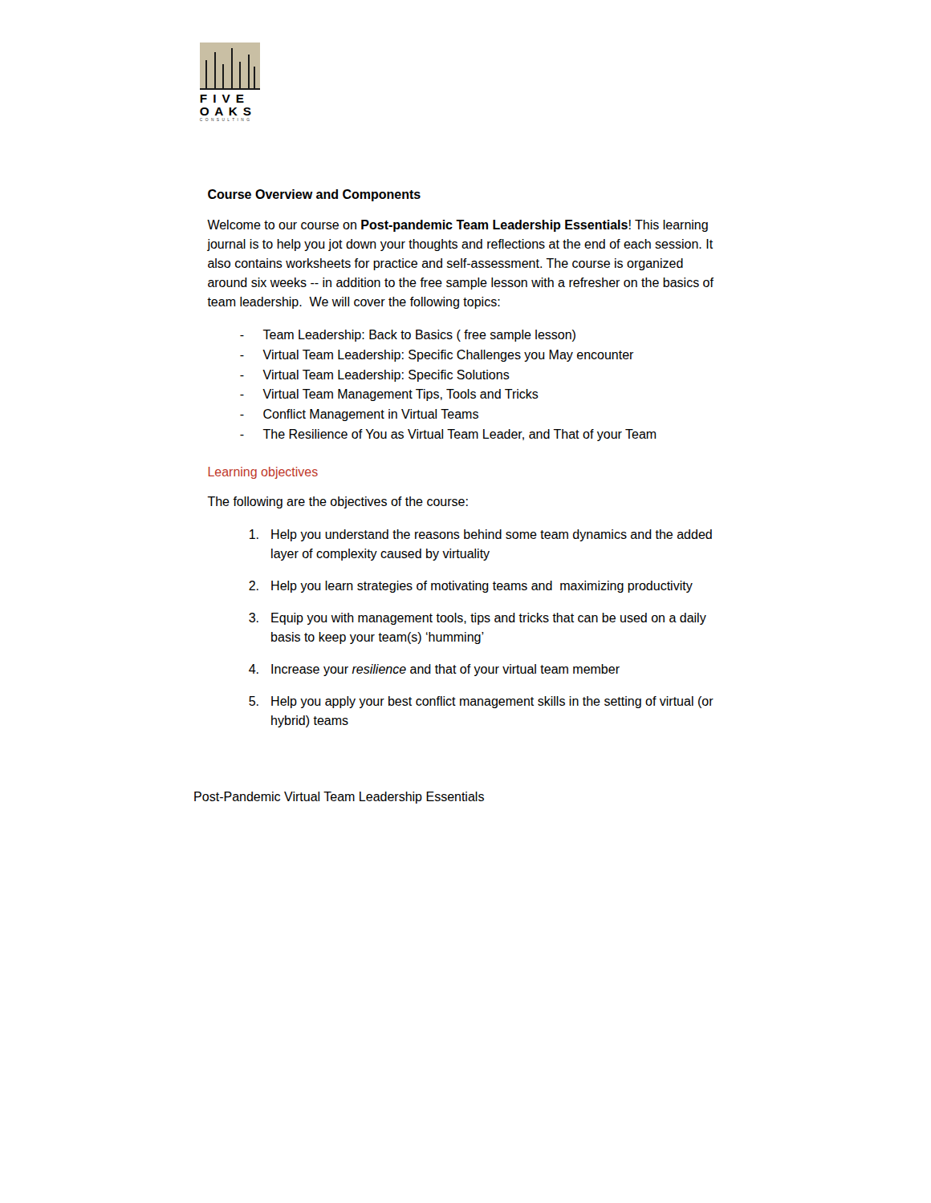F I V EO A K S
C O N S U L T I N G
Course Overview and Components
Welcome to our course on Post-pandemic Team Leadership Essentials! This learning journal is to help you jot down your thoughts and reflections at the end of each session. It also contains worksheets for practice and self-assessment. The course is organized around six weeks -- in addition to the free sample lesson with a refresher on the basics of team leadership. We will cover the following topics:
Team Leadership: Back to Basics ( free sample lesson)
Virtual Team Leadership: Specific Challenges you May encounter
Virtual Team Leadership: Specific Solutions
Virtual Team Management Tips, Tools and Tricks
Conflict Management in Virtual Teams
The Resilience of You as Virtual Team Leader, and That of your Team
Learning objectives
The following are the objectives of the course:
Help you understand the reasons behind some team dynamics and the added layer of complexity caused by virtuality
Help you learn strategies of motivating teams and maximizing productivity
Equip you with management tools, tips and tricks that can be used on a daily basis to keep your team(s) ‘humming’
Increase your resilience and that of your virtual team member
Help you apply your best conflict management skills in the setting of virtual (or hybrid) teams
Post-Pandemic Virtual Team Leadership Essentials